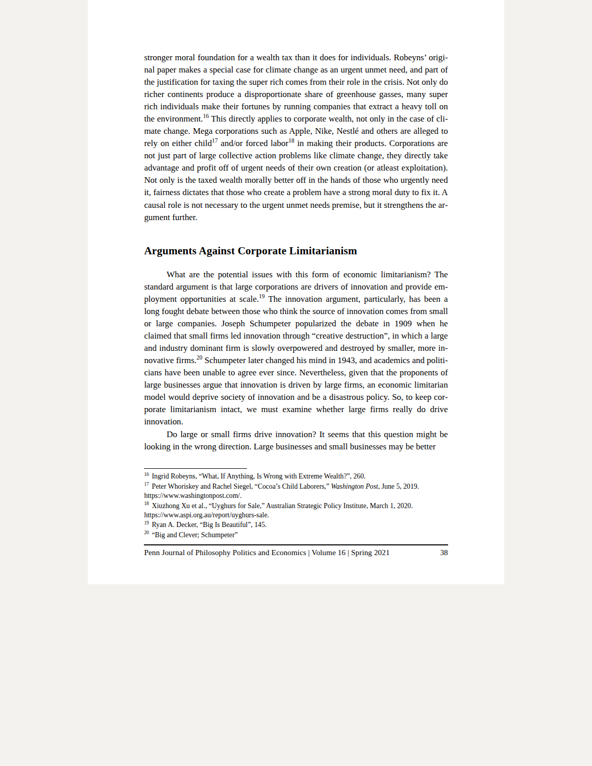stronger moral foundation for a wealth tax than it does for individuals. Robeyns’ original paper makes a special case for climate change as an urgent unmet need, and part of the justification for taxing the super rich comes from their role in the crisis. Not only do richer continents produce a disproportionate share of greenhouse gasses, many super rich individuals make their fortunes by running companies that extract a heavy toll on the environment.16 This directly applies to corporate wealth, not only in the case of climate change. Mega corporations such as Apple, Nike, Nestlé and others are alleged to rely on either child17 and/or forced labor18 in making their products. Corporations are not just part of large collective action problems like climate change, they directly take advantage and profit off of urgent needs of their own creation (or atleast exploitation). Not only is the taxed wealth morally better off in the hands of those who urgently need it, fairness dictates that those who create a problem have a strong moral duty to fix it. A causal role is not necessary to the urgent unmet needs premise, but it strengthens the argument further.
Arguments Against Corporate Limitarianism
What are the potential issues with this form of economic limitarianism? The standard argument is that large corporations are drivers of innovation and provide employment opportunities at scale.19 The innovation argument, particularly, has been a long fought debate between those who think the source of innovation comes from small or large companies. Joseph Schumpeter popularized the debate in 1909 when he claimed that small firms led innovation through “creative destruction”, in which a large and industry dominant firm is slowly overpowered and destroyed by smaller, more innovative firms.20 Schumpeter later changed his mind in 1943, and academics and politicians have been unable to agree ever since. Nevertheless, given that the proponents of large businesses argue that innovation is driven by large firms, an economic limitarian model would deprive society of innovation and be a disastrous policy. So, to keep corporate limitarianism intact, we must examine whether large firms really do drive innovation.
Do large or small firms drive innovation? It seems that this question might be looking in the wrong direction. Large businesses and small businesses may be better
16 Ingrid Robeyns, “What, If Anything, Is Wrong with Extreme Wealth?”, 260.
17 Peter Whoriskey and Rachel Siegel, “Cocoa’s Child Laborers,” Washington Post, June 5, 2019. https://www.washingtonpost.com/.
18 Xiuzhong Xu et al., “Uyghurs for Sale,” Australian Strategic Policy Institute, March 1, 2020. https://www.aspi.org.au/report/uyghurs-sale.
19 Ryan A. Decker, “Big Is Beautiful”, 145.
20 “Big and Clever; Schumpeter”
Penn Journal of Philosophy Politics and Economics | Volume 16 | Spring 2021 38